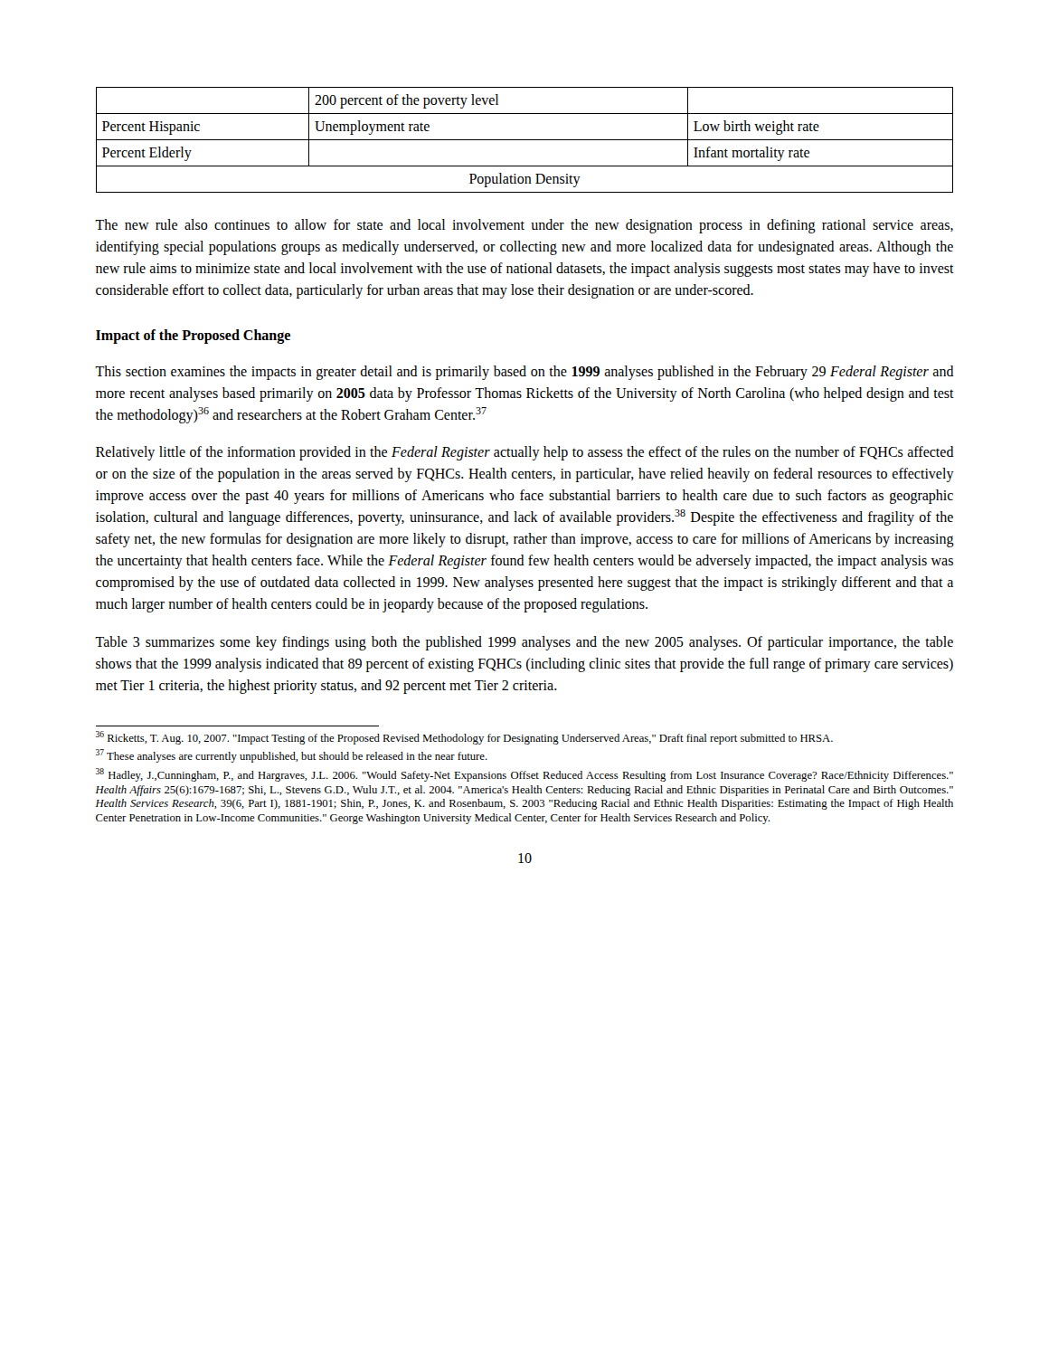| | 200 percent of the poverty level | |
| Percent Hispanic | Unemployment rate | Low birth weight rate |
| Percent Elderly | | Infant mortality rate |
| Population Density |
The new rule also continues to allow for state and local involvement under the new designation process in defining rational service areas, identifying special populations groups as medically underserved, or collecting new and more localized data for undesignated areas. Although the new rule aims to minimize state and local involvement with the use of national datasets, the impact analysis suggests most states may have to invest considerable effort to collect data, particularly for urban areas that may lose their designation or are under-scored.
Impact of the Proposed Change
This section examines the impacts in greater detail and is primarily based on the 1999 analyses published in the February 29 Federal Register and more recent analyses based primarily on 2005 data by Professor Thomas Ricketts of the University of North Carolina (who helped design and test the methodology)36 and researchers at the Robert Graham Center.37
Relatively little of the information provided in the Federal Register actually help to assess the effect of the rules on the number of FQHCs affected or on the size of the population in the areas served by FQHCs. Health centers, in particular, have relied heavily on federal resources to effectively improve access over the past 40 years for millions of Americans who face substantial barriers to health care due to such factors as geographic isolation, cultural and language differences, poverty, uninsurance, and lack of available providers.38 Despite the effectiveness and fragility of the safety net, the new formulas for designation are more likely to disrupt, rather than improve, access to care for millions of Americans by increasing the uncertainty that health centers face. While the Federal Register found few health centers would be adversely impacted, the impact analysis was compromised by the use of outdated data collected in 1999. New analyses presented here suggest that the impact is strikingly different and that a much larger number of health centers could be in jeopardy because of the proposed regulations.
Table 3 summarizes some key findings using both the published 1999 analyses and the new 2005 analyses. Of particular importance, the table shows that the 1999 analysis indicated that 89 percent of existing FQHCs (including clinic sites that provide the full range of primary care services) met Tier 1 criteria, the highest priority status, and 92 percent met Tier 2 criteria.
36 Ricketts, T. Aug. 10, 2007. "Impact Testing of the Proposed Revised Methodology for Designating Underserved Areas," Draft final report submitted to HRSA.
37 These analyses are currently unpublished, but should be released in the near future.
38 Hadley, J.,Cunningham, P., and Hargraves, J.L. 2006. "Would Safety-Net Expansions Offset Reduced Access Resulting from Lost Insurance Coverage? Race/Ethnicity Differences." Health Affairs 25(6):1679-1687; Shi, L., Stevens G.D., Wulu J.T., et al. 2004. "America's Health Centers: Reducing Racial and Ethnic Disparities in Perinatal Care and Birth Outcomes." Health Services Research, 39(6, Part I), 1881-1901; Shin, P., Jones, K. and Rosenbaum, S. 2003 "Reducing Racial and Ethnic Health Disparities: Estimating the Impact of High Health Center Penetration in Low-Income Communities." George Washington University Medical Center, Center for Health Services Research and Policy.
10